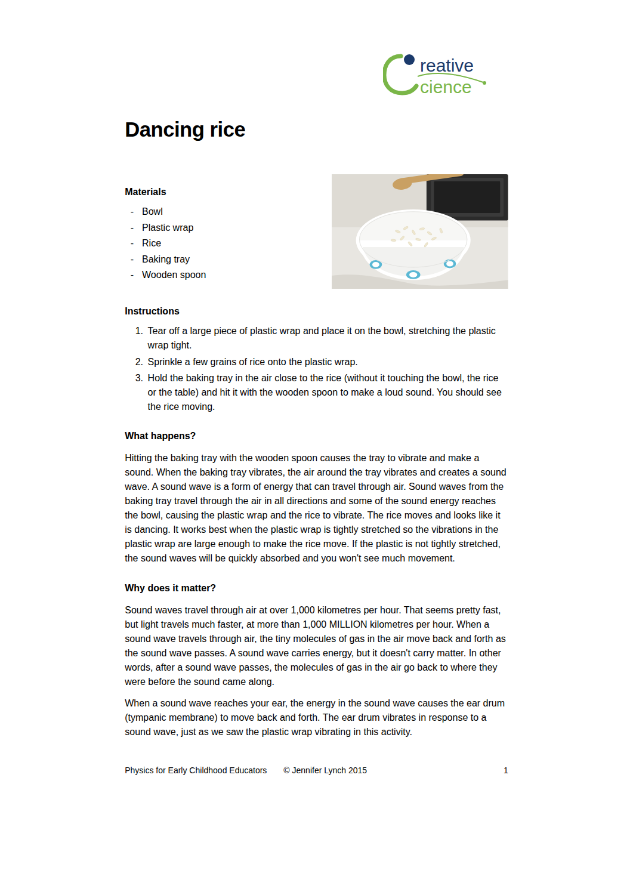reative cience
Dancing rice
Materials
Bowl
Plastic wrap
Rice
Baking tray
Wooden spoon
Instructions
Tear off a large piece of plastic wrap and place it on the bowl, stretching the plastic wrap tight.
Sprinkle a few grains of rice onto the plastic wrap.
Hold the baking tray in the air close to the rice (without it touching the bowl, the rice or the table) and hit it with the wooden spoon to make a loud sound. You should see the rice moving.
What happens?
Hitting the baking tray with the wooden spoon causes the tray to vibrate and make a sound. When the baking tray vibrates, the air around the tray vibrates and creates a sound wave. A sound wave is a form of energy that can travel through air. Sound waves from the baking tray travel through the air in all directions and some of the sound energy reaches the bowl, causing the plastic wrap and the rice to vibrate. The rice moves and looks like it is dancing. It works best when the plastic wrap is tightly stretched so the vibrations in the plastic wrap are large enough to make the rice move. If the plastic is not tightly stretched, the sound waves will be quickly absorbed and you won't see much movement.
Why does it matter?
Sound waves travel through air at over 1,000 kilometres per hour. That seems pretty fast, but light travels much faster, at more than 1,000 MILLION kilometres per hour. When a sound wave travels through air, the tiny molecules of gas in the air move back and forth as the sound wave passes. A sound wave carries energy, but it doesn't carry matter. In other words, after a sound wave passes, the molecules of gas in the air go back to where they were before the sound came along.
When a sound wave reaches your ear, the energy in the sound wave causes the ear drum (tympanic membrane) to move back and forth. The ear drum vibrates in response to a sound wave, just as we saw the plastic wrap vibrating in this activity.
Physics for Early Childhood Educators © Jennifer Lynch 2015 1